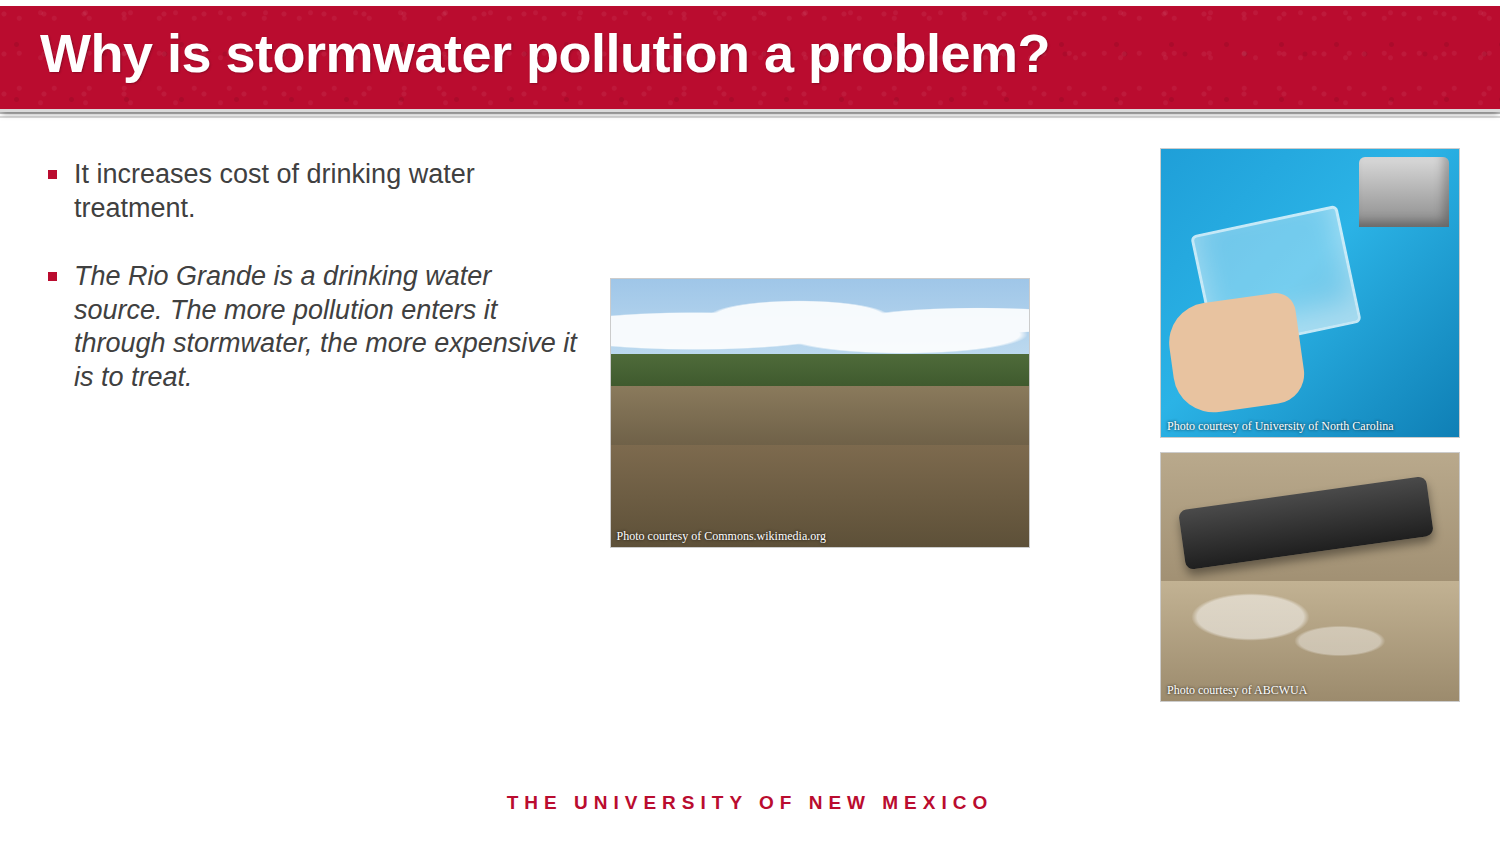Why is stormwater pollution a problem?
It increases cost of drinking water treatment.
The Rio Grande is a drinking water source. The more pollution enters it through stormwater, the more expensive it is to treat.
Photo courtesy of Commons.wikimedia.org
Photo courtesy of University of North Carolina
Photo courtesy of ABCWUA
THE UNIVERSITY OF NEW MEXICO